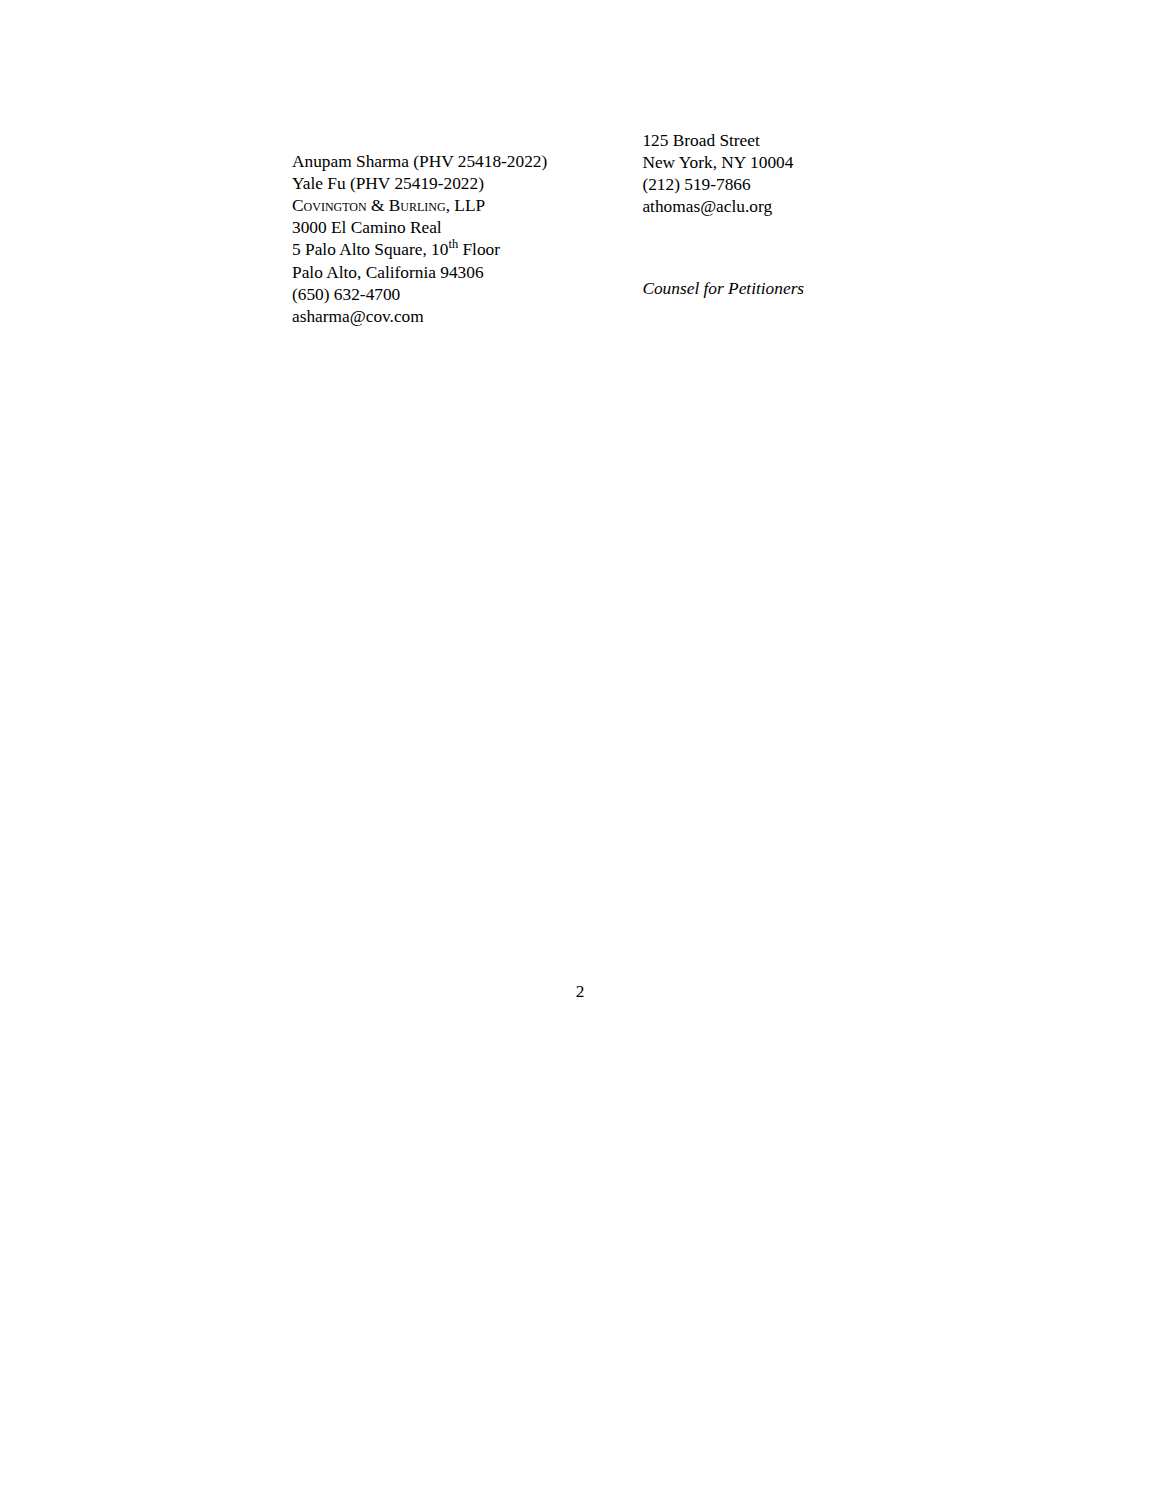Anupam Sharma (PHV 25418-2022)
Yale Fu (PHV 25419-2022)
Covington & Burling, LLP
3000 El Camino Real
5 Palo Alto Square, 10th Floor
Palo Alto, California 94306
(650) 632-4700
asharma@cov.com
125 Broad Street
New York, NY 10004
(212) 519-7866
athomas@aclu.org
Counsel for Petitioners
2